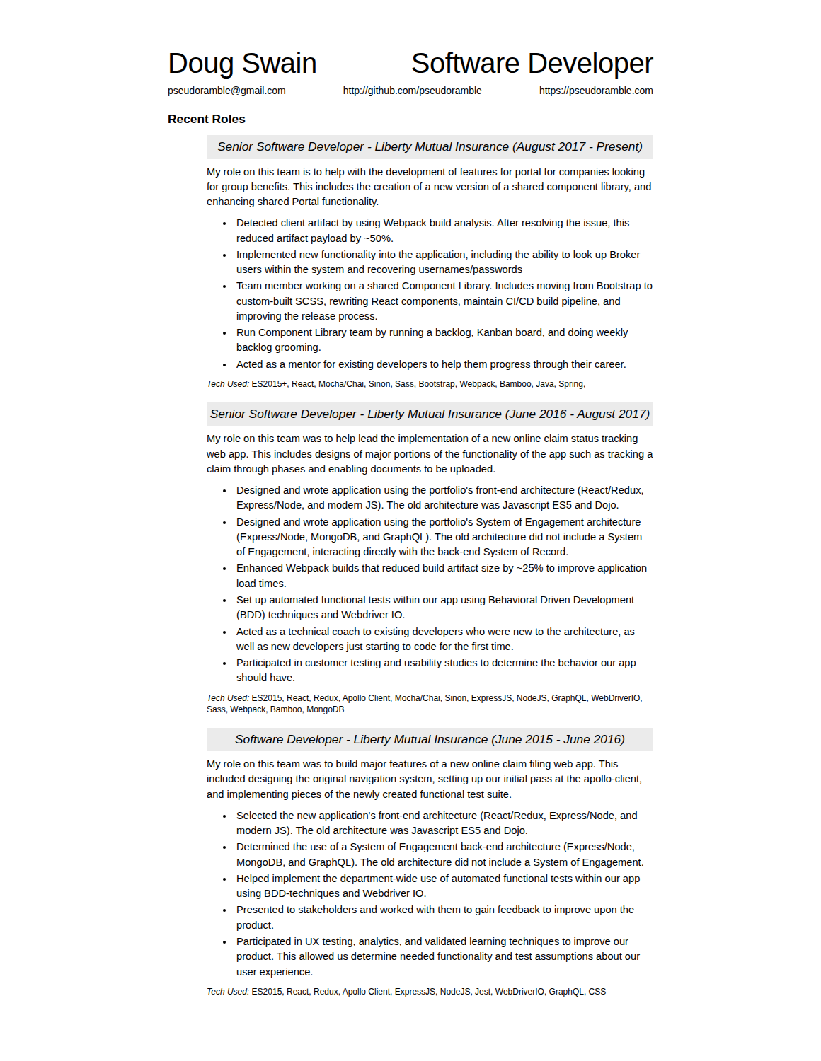Doug Swain
Software Developer
pseudoramble@gmail.com http://github.com/pseudoramble https://pseudoramble.com
Recent Roles
Senior Software Developer - Liberty Mutual Insurance (August 2017 - Present)
My role on this team is to help with the development of features for portal for companies looking for group benefits. This includes the creation of a new version of a shared component library, and enhancing shared Portal functionality.
Detected client artifact by using Webpack build analysis. After resolving the issue, this reduced artifact payload by ~50%.
Implemented new functionality into the application, including the ability to look up Broker users within the system and recovering usernames/passwords
Team member working on a shared Component Library. Includes moving from Bootstrap to custom-built SCSS, rewriting React components, maintain CI/CD build pipeline, and improving the release process.
Run Component Library team by running a backlog, Kanban board, and doing weekly backlog grooming.
Acted as a mentor for existing developers to help them progress through their career.
Tech Used: ES2015+, React, Mocha/Chai, Sinon, Sass, Bootstrap, Webpack, Bamboo, Java, Spring,
Senior Software Developer - Liberty Mutual Insurance (June 2016 - August 2017)
My role on this team was to help lead the implementation of a new online claim status tracking web app. This includes designs of major portions of the functionality of the app such as tracking a claim through phases and enabling documents to be uploaded.
Designed and wrote application using the portfolio's front-end architecture (React/Redux, Express/Node, and modern JS). The old architecture was Javascript ES5 and Dojo.
Designed and wrote application using the portfolio's System of Engagement architecture (Express/Node, MongoDB, and GraphQL). The old architecture did not include a System of Engagement, interacting directly with the back-end System of Record.
Enhanced Webpack builds that reduced build artifact size by ~25% to improve application load times.
Set up automated functional tests within our app using Behavioral Driven Development (BDD) techniques and Webdriver IO.
Acted as a technical coach to existing developers who were new to the architecture, as well as new developers just starting to code for the first time.
Participated in customer testing and usability studies to determine the behavior our app should have.
Tech Used: ES2015, React, Redux, Apollo Client, Mocha/Chai, Sinon, ExpressJS, NodeJS, GraphQL, WebDriverIO, Sass, Webpack, Bamboo, MongoDB
Software Developer - Liberty Mutual Insurance (June 2015 - June 2016)
My role on this team was to build major features of a new online claim filing web app. This included designing the original navigation system, setting up our initial pass at the apollo-client, and implementing pieces of the newly created functional test suite.
Selected the new application's front-end architecture (React/Redux, Express/Node, and modern JS). The old architecture was Javascript ES5 and Dojo.
Determined the use of a System of Engagement back-end architecture (Express/Node, MongoDB, and GraphQL). The old architecture did not include a System of Engagement.
Helped implement the department-wide use of automated functional tests within our app using BDD-techniques and Webdriver IO.
Presented to stakeholders and worked with them to gain feedback to improve upon the product.
Participated in UX testing, analytics, and validated learning techniques to improve our product. This allowed us determine needed functionality and test assumptions about our user experience.
Tech Used: ES2015, React, Redux, Apollo Client, ExpressJS, NodeJS, Jest, WebDriverIO, GraphQL, CSS